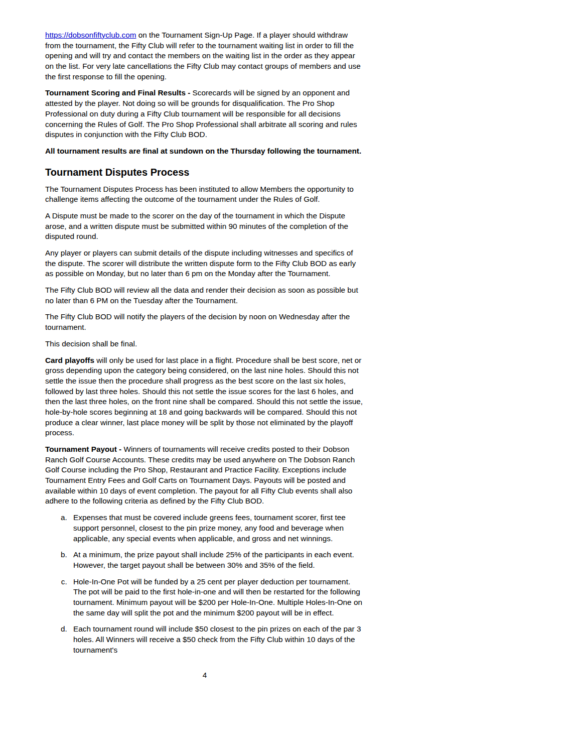https://dobsonfiftyclub.com on the Tournament Sign-Up Page. If a player should withdraw from the tournament, the Fifty Club will refer to the tournament waiting list in order to fill the opening and will try and contact the members on the waiting list in the order as they appear on the list. For very late cancellations the Fifty Club may contact groups of members and use the first response to fill the opening.
Tournament Scoring and Final Results - Scorecards will be signed by an opponent and attested by the player. Not doing so will be grounds for disqualification. The Pro Shop Professional on duty during a Fifty Club tournament will be responsible for all decisions concerning the Rules of Golf. The Pro Shop Professional shall arbitrate all scoring and rules disputes in conjunction with the Fifty Club BOD.
All tournament results are final at sundown on the Thursday following the tournament.
Tournament Disputes Process
The Tournament Disputes Process has been instituted to allow Members the opportunity to challenge items affecting the outcome of the tournament under the Rules of Golf.
A Dispute must be made to the scorer on the day of the tournament in which the Dispute arose, and a written dispute must be submitted within 90 minutes of the completion of the disputed round.
Any player or players can submit details of the dispute including witnesses and specifics of the dispute. The scorer will distribute the written dispute form to the Fifty Club BOD as early as possible on Monday, but no later than 6 pm on the Monday after the Tournament.
The Fifty Club BOD will review all the data and render their decision as soon as possible but no later than 6 PM on the Tuesday after the Tournament.
The Fifty Club BOD will notify the players of the decision by noon on Wednesday after the tournament.
This decision shall be final.
Card playoffs will only be used for last place in a flight. Procedure shall be best score, net or gross depending upon the category being considered, on the last nine holes. Should this not settle the issue then the procedure shall progress as the best score on the last six holes, followed by last three holes. Should this not settle the issue scores for the last 6 holes, and then the last three holes, on the front nine shall be compared. Should this not settle the issue, hole-by-hole scores beginning at 18 and going backwards will be compared. Should this not produce a clear winner, last place money will be split by those not eliminated by the playoff process.
Tournament Payout - Winners of tournaments will receive credits posted to their Dobson Ranch Golf Course Accounts. These credits may be used anywhere on The Dobson Ranch Golf Course including the Pro Shop, Restaurant and Practice Facility. Exceptions include Tournament Entry Fees and Golf Carts on Tournament Days. Payouts will be posted and available within 10 days of event completion. The payout for all Fifty Club events shall also adhere to the following criteria as defined by the Fifty Club BOD.
Expenses that must be covered include greens fees, tournament scorer, first tee support personnel, closest to the pin prize money, any food and beverage when applicable, any special events when applicable, and gross and net winnings.
At a minimum, the prize payout shall include 25% of the participants in each event. However, the target payout shall be between 30% and 35% of the field.
Hole-In-One Pot will be funded by a 25 cent per player deduction per tournament. The pot will be paid to the first hole-in-one and will then be restarted for the following tournament. Minimum payout will be $200 per Hole-In-One. Multiple Holes-In-One on the same day will split the pot and the minimum $200 payout will be in effect.
Each tournament round will include $50 closest to the pin prizes on each of the par 3 holes. All Winners will receive a $50 check from the Fifty Club within 10 days of the tournament's
4